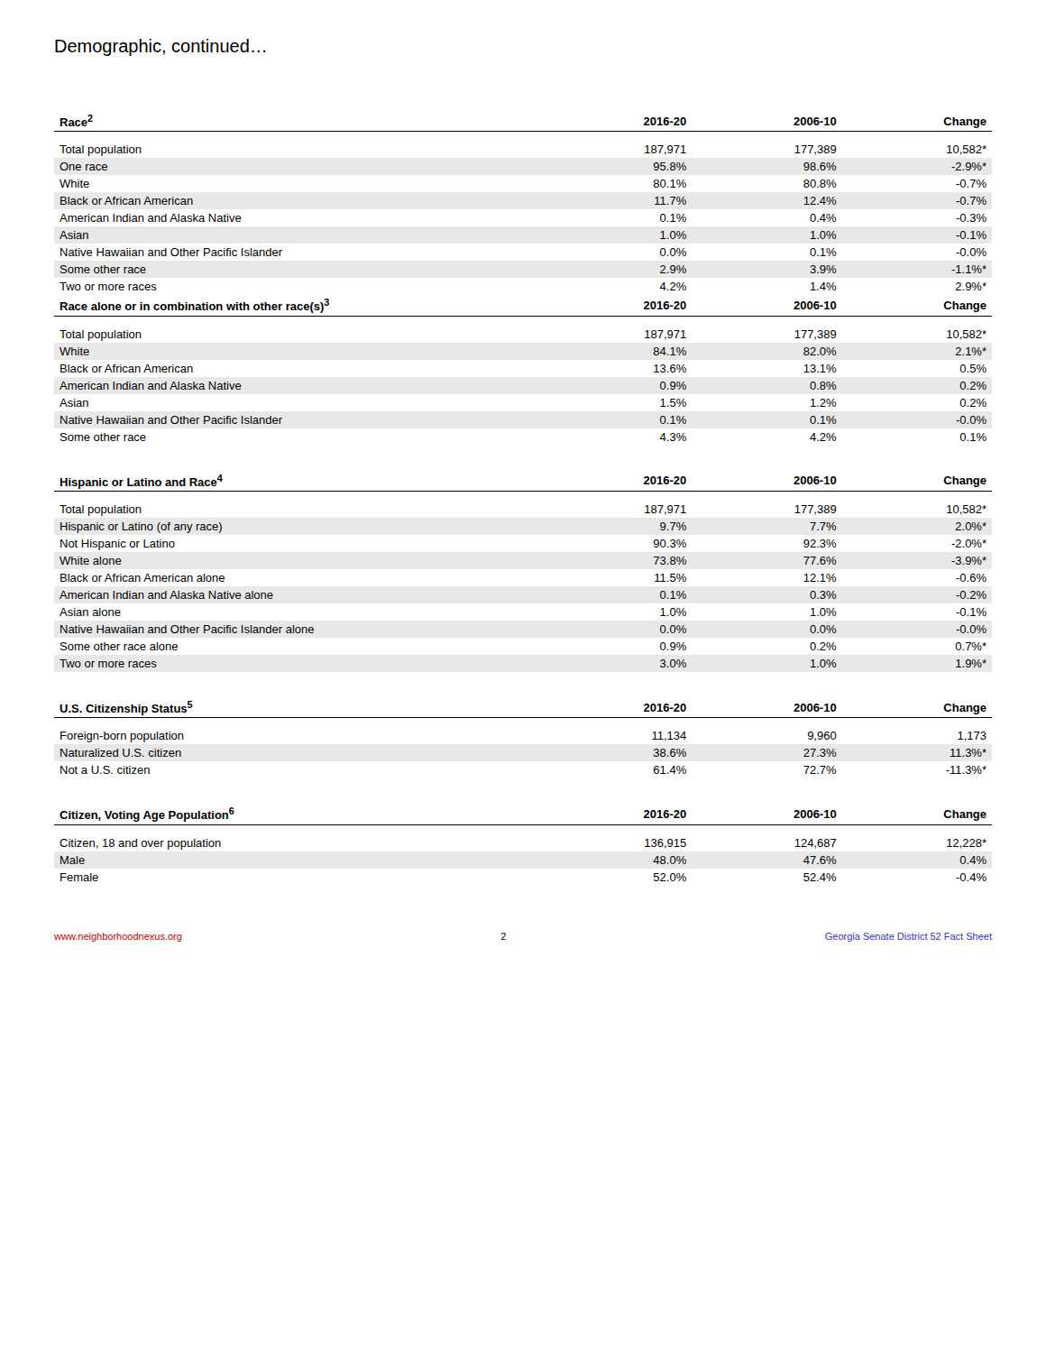Demographic, continued…
| Race 2 | 2016-20 | 2006-10 | Change |
| --- | --- | --- | --- |
| Total population | 187,971 | 177,389 | 10,582* |
| One race | 95.8% | 98.6% | -2.9%* |
| White | 80.1% | 80.8% | -0.7% |
| Black or African American | 11.7% | 12.4% | -0.7% |
| American Indian and Alaska Native | 0.1% | 0.4% | -0.3% |
| Asian | 1.0% | 1.0% | -0.1% |
| Native Hawaiian and Other Pacific Islander | 0.0% | 0.1% | -0.0% |
| Some other race | 2.9% | 3.9% | -1.1%* |
| Two or more races | 4.2% | 1.4% | 2.9%* |
| Race alone or in combination with other race(s) 3 | 2016-20 | 2006-10 | Change |
| --- | --- | --- | --- |
| Total population | 187,971 | 177,389 | 10,582* |
| White | 84.1% | 82.0% | 2.1%* |
| Black or African American | 13.6% | 13.1% | 0.5% |
| American Indian and Alaska Native | 0.9% | 0.8% | 0.2% |
| Asian | 1.5% | 1.2% | 0.2% |
| Native Hawaiian and Other Pacific Islander | 0.1% | 0.1% | -0.0% |
| Some other race | 4.3% | 4.2% | 0.1% |
| Hispanic or Latino and Race 4 | 2016-20 | 2006-10 | Change |
| --- | --- | --- | --- |
| Total population | 187,971 | 177,389 | 10,582* |
| Hispanic or Latino (of any race) | 9.7% | 7.7% | 2.0%* |
| Not Hispanic or Latino | 90.3% | 92.3% | -2.0%* |
| White alone | 73.8% | 77.6% | -3.9%* |
| Black or African American alone | 11.5% | 12.1% | -0.6% |
| American Indian and Alaska Native alone | 0.1% | 0.3% | -0.2% |
| Asian alone | 1.0% | 1.0% | -0.1% |
| Native Hawaiian and Other Pacific Islander alone | 0.0% | 0.0% | -0.0% |
| Some other race alone | 0.9% | 0.2% | 0.7%* |
| Two or more races | 3.0% | 1.0% | 1.9%* |
| U.S. Citizenship Status 5 | 2016-20 | 2006-10 | Change |
| --- | --- | --- | --- |
| Foreign-born population | 11,134 | 9,960 | 1,173 |
| Naturalized U.S. citizen | 38.6% | 27.3% | 11.3%* |
| Not a U.S. citizen | 61.4% | 72.7% | -11.3%* |
| Citizen, Voting Age Population 6 | 2016-20 | 2006-10 | Change |
| --- | --- | --- | --- |
| Citizen, 18 and over population | 136,915 | 124,687 | 12,228* |
| Male | 48.0% | 47.6% | 0.4% |
| Female | 52.0% | 52.4% | -0.4% |
www.neighborhoodnexus.org
2
Georgia Senate District 52 Fact Sheet